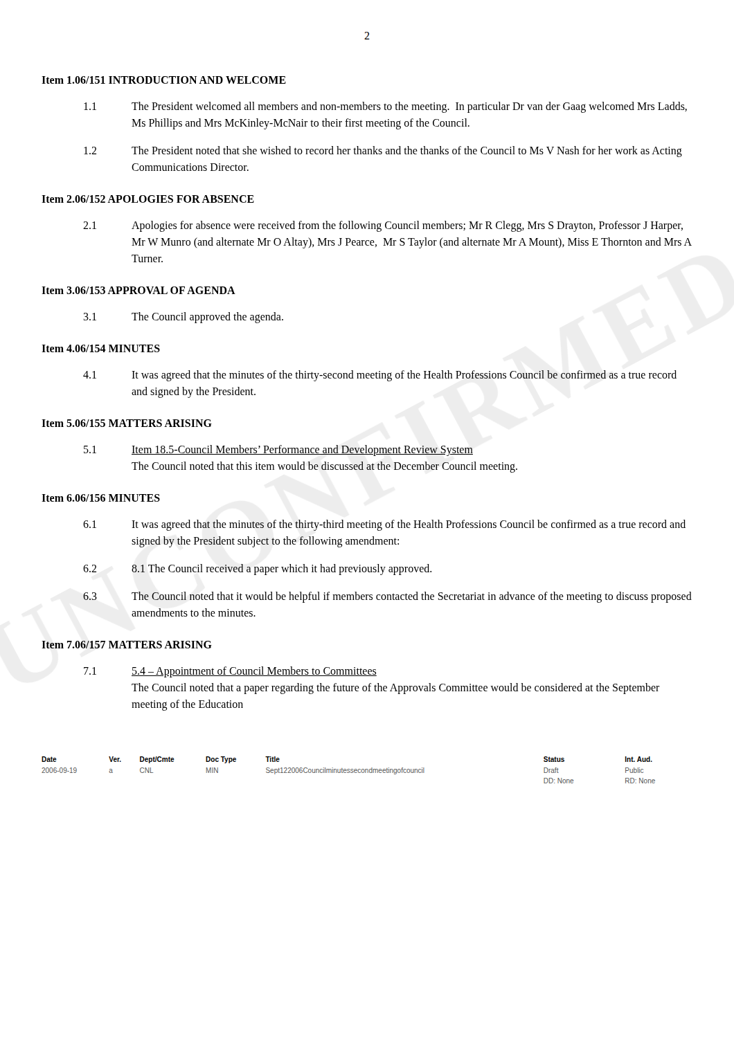UNCONFIRMED
2
Item 1.06/151 INTRODUCTION AND WELCOME
1.1
The President welcomed all members and non-members to the meeting. In particular Dr van der Gaag welcomed Mrs Ladds, Ms Phillips and Mrs McKinley-McNair to their first meeting of the Council.
1.2
The President noted that she wished to record her thanks and the thanks of the Council to Ms V Nash for her work as Acting Communications Director.
Item 2.06/152 APOLOGIES FOR ABSENCE
2.1
Apologies for absence were received from the following Council members; Mr R Clegg, Mrs S Drayton, Professor J Harper, Mr W Munro (and alternate Mr O Altay), Mrs J Pearce, Mr S Taylor (and alternate Mr A Mount), Miss E Thornton and Mrs A Turner.
Item 3.06/153 APPROVAL OF AGENDA
3.1
The Council approved the agenda.
Item 4.06/154 MINUTES
4.1
It was agreed that the minutes of the thirty-second meeting of the Health Professions Council be confirmed as a true record and signed by the President.
Item 5.06/155 MATTERS ARISING
5.1
Item 18.5-Council Members’ Performance and Development Review System
The Council noted that this item would be discussed at the December Council meeting.
Item 6.06/156 MINUTES
6.1
It was agreed that the minutes of the thirty-third meeting of the Health Professions Council be confirmed as a true record and signed by the President subject to the following amendment:
6.2
8.1 The Council received a paper which it had previously approved.
6.3
The Council noted that it would be helpful if members contacted the Secretariat in advance of the meeting to discuss proposed amendments to the minutes.
Item 7.06/157 MATTERS ARISING
7.1
5.4 – Appointment of Council Members to Committees
The Council noted that a paper regarding the future of the Approvals Committee would be considered at the September meeting of the Education
| Date | Ver. | Dept/Cmte | Doc Type | Title | Status | Int. Aud. |
| --- | --- | --- | --- | --- | --- | --- |
| 2006-09-19 | a | CNL | MIN | Sept122006Councilminutessecondmeetingofcouncil | Draft | Public |
| | | | | | DD: None | RD: None |